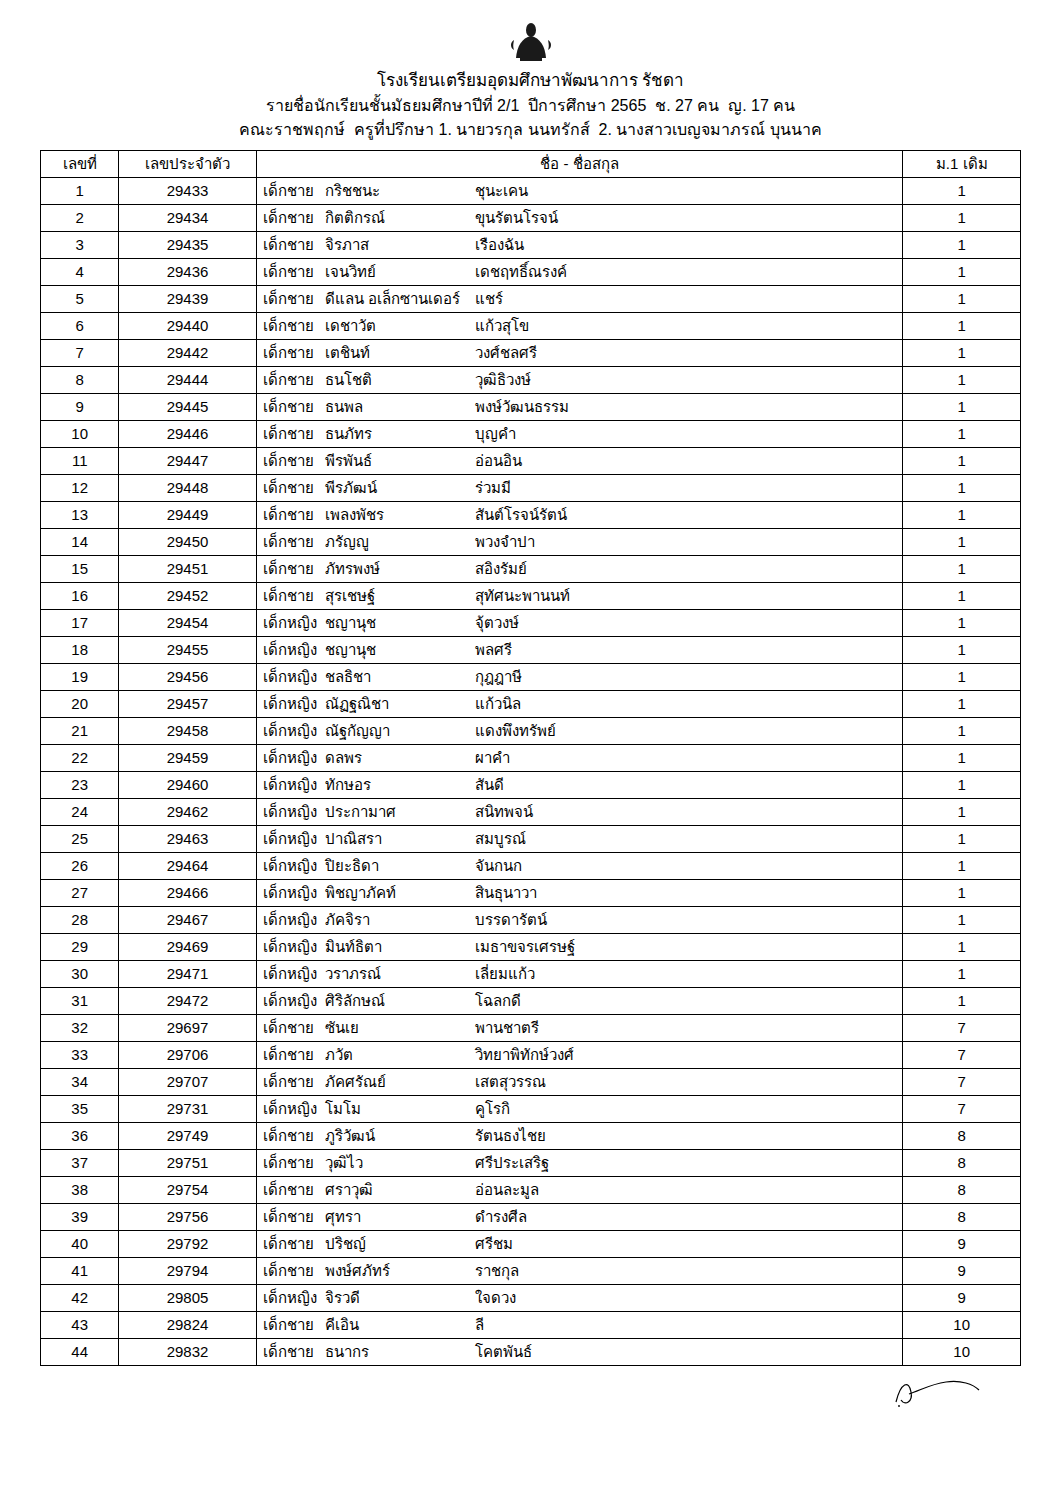โรงเรียนเตรียมอุดมศึกษาพัฒนาการ รัชดา
รายชื่อนักเรียนชั้นมัธยมศึกษาปีที่ 2/1 ปีการศึกษา 2565 ช. 27 คน ญ. 17 คน
คณะราชพฤกษ์ ครูที่ปรึกษา 1. นายวรกุล นนทรักส์ 2. นางสาวเบญจมาภรณ์ บุนนาค
| เลขที่ | เลขประจำตัว | ชื่อ - ชื่อสกุล | ม.1 เดิม |
| --- | --- | --- | --- |
| 1 | 29433 | เด็กชาย กริชชนะ ชุนะเคน | 1 |
| 2 | 29434 | เด็กชาย กิตติกรณ์ ขุนรัตนโรจน์ | 1 |
| 3 | 29435 | เด็กชาย จิรภาส เรืองฉัน | 1 |
| 4 | 29436 | เด็กชาย เจนวิทย์ เดชฤทธิ์ณรงค์ | 1 |
| 5 | 29439 | เด็กชาย ดีแลน อเล็กซานเดอร์ แชร์ | 1 |
| 6 | 29440 | เด็กชาย เดชาวัต แก้วสุโข | 1 |
| 7 | 29442 | เด็กชาย เตชินท์ วงศ์ชลศรี | 1 |
| 8 | 29444 | เด็กชาย ธนโชติ วุฒิธิวงษ์ | 1 |
| 9 | 29445 | เด็กชาย ธนพล พงษ์วัฒนธรรม | 1 |
| 10 | 29446 | เด็กชาย ธนภัทร บุญคำ | 1 |
| 11 | 29447 | เด็กชาย พีรพันธ์ อ่อนอิน | 1 |
| 12 | 29448 | เด็กชาย พีรภัฒน์ ร่วมมี | 1 |
| 13 | 29449 | เด็กชาย เพลงพัชร สันต์โรจน์รัตน์ | 1 |
| 14 | 29450 | เด็กชาย ภรัญญู พวงจำปา | 1 |
| 15 | 29451 | เด็กชาย ภัทรพงษ์ สอิงรัมย์ | 1 |
| 16 | 29452 | เด็กชาย สุรเชษฐ์ สุทัศนะพานนท์ | 1 |
| 17 | 29454 | เด็กหญิง ชญานุช จุ้ตวงษ์ | 1 |
| 18 | 29455 | เด็กหญิง ชญานุช พลศรี | 1 |
| 19 | 29456 | เด็กหญิง ชลธิชา กุฎฎาษี | 1 |
| 20 | 29457 | เด็กหญิง ณัฏฐณิชา แก้วนิล | 1 |
| 21 | 29458 | เด็กหญิง ณัฐกัญญา แดงพึงทรัพย์ | 1 |
| 22 | 29459 | เด็กหญิง ดลพร ผาคำ | 1 |
| 23 | 29460 | เด็กหญิง ทักษอร สันดี | 1 |
| 24 | 29462 | เด็กหญิง ประกามาศ สนิทพจน์ | 1 |
| 25 | 29463 | เด็กหญิง ปาณิสรา สมบูรณ์ | 1 |
| 26 | 29464 | เด็กหญิง ปิยะธิดา จันกนก | 1 |
| 27 | 29466 | เด็กหญิง พิชญาภัคท์ สินธุนาวา | 1 |
| 28 | 29467 | เด็กหญิง ภัคจิรา บรรดารัตน์ | 1 |
| 29 | 29469 | เด็กหญิง มินท์ธิตา เมธาขจรเศรษฐ์ | 1 |
| 30 | 29471 | เด็กหญิง วราภรณ์ เลี่ยมแก้ว | 1 |
| 31 | 29472 | เด็กหญิง ศิริลักษณ์ โฉลกดี | 1 |
| 32 | 29697 | เด็กชาย ซันเย พานชาตรี | 7 |
| 33 | 29706 | เด็กชาย ภวัต วิทยาพิทักษ์วงศ์ | 7 |
| 34 | 29707 | เด็กชาย ภัคศรัณย์ เสตสุวรรณ | 7 |
| 35 | 29731 | เด็กหญิง โมโม คูโรกิ | 7 |
| 36 | 29749 | เด็กชาย ภูริวัฒน์ รัตนธงไชย | 8 |
| 37 | 29751 | เด็กชาย วุฒิไว ศรีประเสริฐ | 8 |
| 38 | 29754 | เด็กชาย ศราวุฒิ อ่อนละมูล | 8 |
| 39 | 29756 | เด็กชาย ศุทรา ดำรงศีล | 8 |
| 40 | 29792 | เด็กชาย ปริชญ์ ศรีชม | 9 |
| 41 | 29794 | เด็กชาย พงษ์ศภัทร์ ราชกุล | 9 |
| 42 | 29805 | เด็กหญิง จิรวดี ใจดวง | 9 |
| 43 | 29824 | เด็กชาย คีเอิน ลี | 10 |
| 44 | 29832 | เด็กชาย ธนากร โคตพันธ์ | 10 |